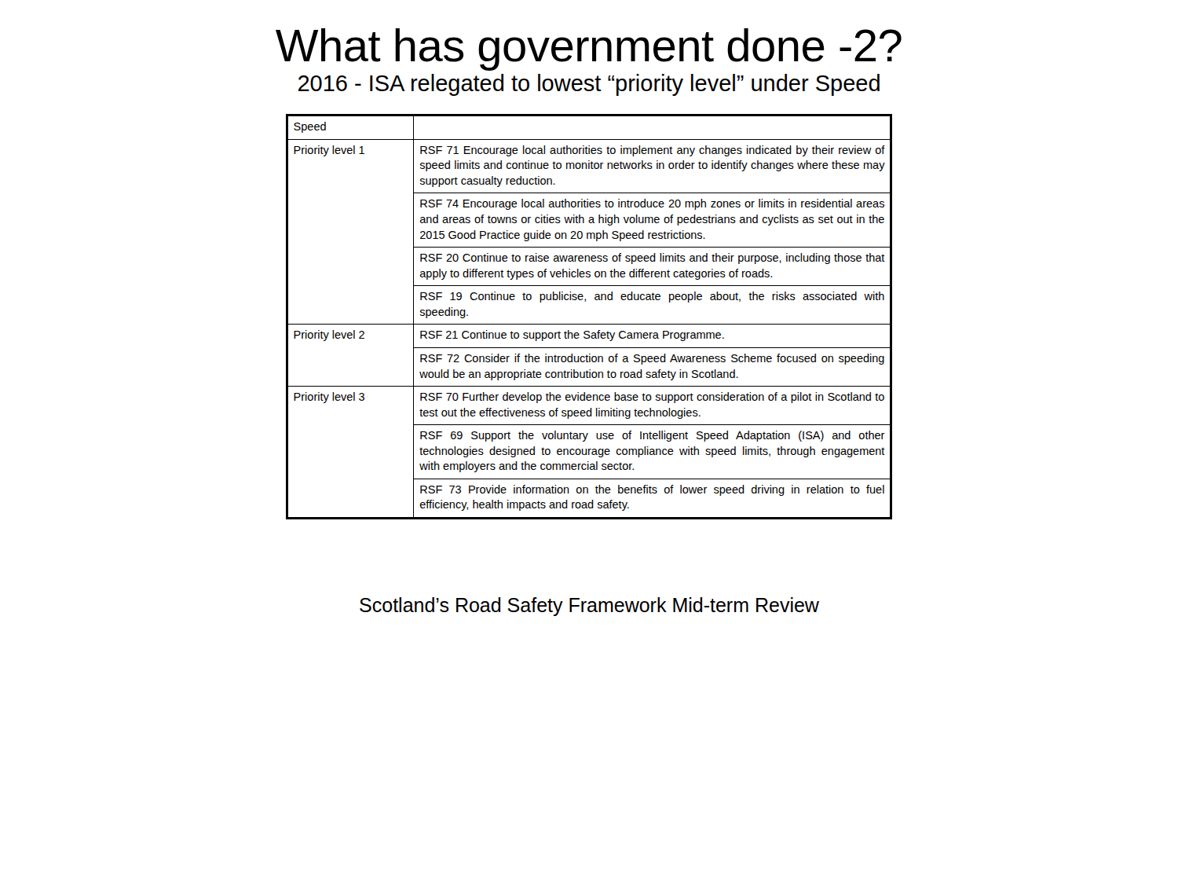What has government done -2?
2016 - ISA relegated to lowest “priority level” under Speed
| Speed | |
| Priority level 1 | RSF 71 Encourage local authorities to implement any changes indicated by their review of speed limits and continue to monitor networks in order to identify changes where these may support casualty reduction. |
| RSF 74 Encourage local authorities to introduce 20 mph zones or limits in residential areas and areas of towns or cities with a high volume of pedestrians and cyclists as set out in the 2015 Good Practice guide on 20 mph Speed restrictions. |
| RSF 20 Continue to raise awareness of speed limits and their purpose, including those that apply to different types of vehicles on the different categories of roads. |
| RSF 19 Continue to publicise, and educate people about, the risks associated with speeding. |
| Priority level 2 | RSF 21 Continue to support the Safety Camera Programme. |
| RSF 72 Consider if the introduction of a Speed Awareness Scheme focused on speeding would be an appropriate contribution to road safety in Scotland. |
| Priority level 3 | RSF 70 Further develop the evidence base to support consideration of a pilot in Scotland to test out the effectiveness of speed limiting technologies. |
| RSF 69 Support the voluntary use of Intelligent Speed Adaptation (ISA) and other technologies designed to encourage compliance with speed limits, through engagement with employers and the commercial sector. |
| RSF 73 Provide information on the benefits of lower speed driving in relation to fuel efficiency, health impacts and road safety. |
Scotland’s Road Safety Framework Mid-term Review